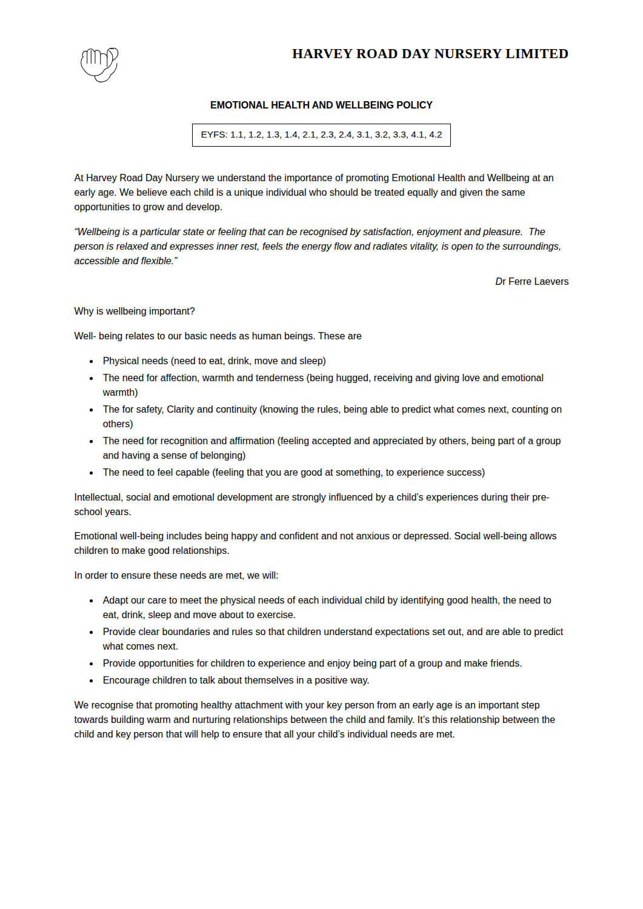Harvey Road Day Nursery Limited
Emotional Health and Wellbeing Policy
EYFS: 1.1, 1.2, 1.3, 1.4, 2.1, 2.3, 2.4, 3.1, 3.2, 3.3, 4.1, 4.2
At Harvey Road Day Nursery we understand the importance of promoting Emotional Health and Wellbeing at an early age. We believe each child is a unique individual who should be treated equally and given the same opportunities to grow and develop.
“Wellbeing is a particular state or feeling that can be recognised by satisfaction, enjoyment and pleasure. The person is relaxed and expresses inner rest, feels the energy flow and radiates vitality, is open to the surroundings, accessible and flexible.”
Dr Ferre Laevers
Why is wellbeing important?
Well- being relates to our basic needs as human beings. These are
Physical needs (need to eat, drink, move and sleep)
The need for affection, warmth and tenderness (being hugged, receiving and giving love and emotional warmth)
The for safety, Clarity and continuity (knowing the rules, being able to predict what comes next, counting on others)
The need for recognition and affirmation (feeling accepted and appreciated by others, being part of a group and having a sense of belonging)
The need to feel capable (feeling that you are good at something, to experience success)
Intellectual, social and emotional development are strongly influenced by a child’s experiences during their pre-school years.
Emotional well-being includes being happy and confident and not anxious or depressed. Social well-being allows children to make good relationships.
In order to ensure these needs are met, we will:
Adapt our care to meet the physical needs of each individual child by identifying good health, the need to eat, drink, sleep and move about to exercise.
Provide clear boundaries and rules so that children understand expectations set out, and are able to predict what comes next.
Provide opportunities for children to experience and enjoy being part of a group and make friends.
Encourage children to talk about themselves in a positive way.
We recognise that promoting healthy attachment with your key person from an early age is an important step towards building warm and nurturing relationships between the child and family. It’s this relationship between the child and key person that will help to ensure that all your child’s individual needs are met.